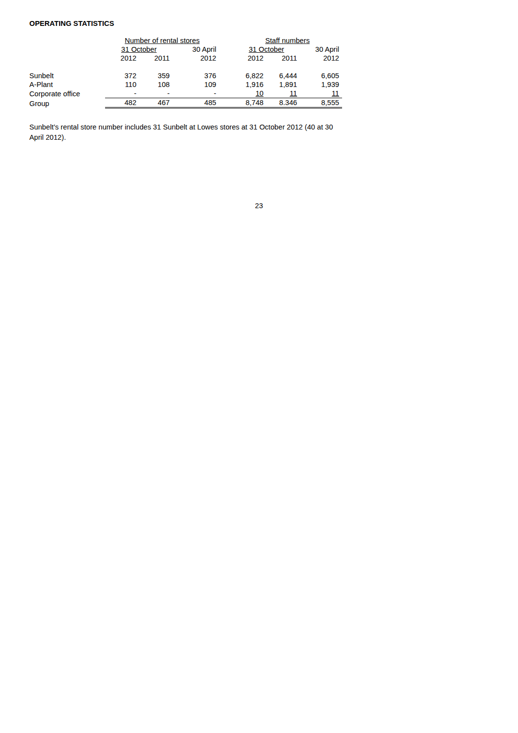Operating Statistics
| | Number of rental stores | | Staff numbers |
| --- | --- | --- | --- |
| | 31 October | 30 April | | 31 October | 30 April |
| | 2012 | 2011 | 2012 | | 2012 | 2011 | 2012 |
| Sunbelt | 372 | 359 | 376 | | 6,822 | 6,444 | 6,605 |
| A-Plant | 110 | 108 | 109 | | 1,916 | 1,891 | 1,939 |
| Corporate office | - | - | - | | 10 | 11 | 11 |
| Group | 482 | 467 | 485 | | 8,748 | 8.346 | 8,555 |
Sunbelt’s rental store number includes 31 Sunbelt at Lowes stores at 31 October 2012 (40 at 30 April 2012).
23